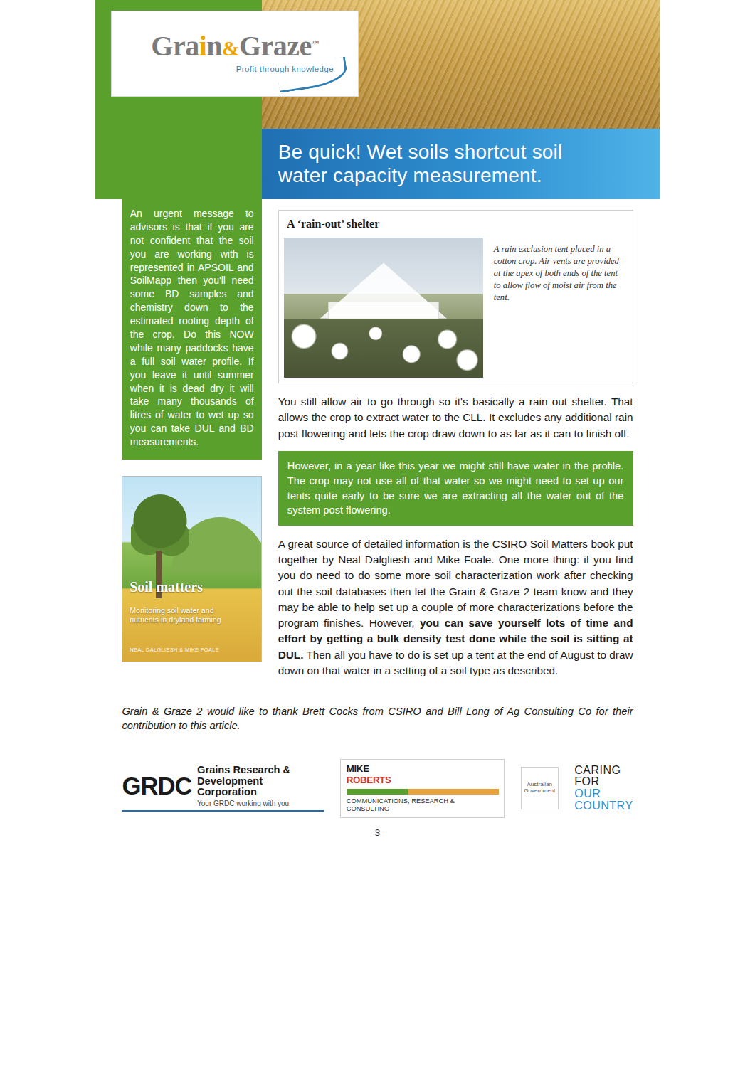Grain&Graze™
Profit through knowledge
Be quick! Wet soils shortcut soil
water capacity measurement.
An urgent message to advisors is that if you are not confident that the soil you are working with is represented in APSOIL and SoilMapp then you'll need some BD samples and chemistry down to the estimated rooting depth of the crop. Do this NOW while many paddocks have a full soil water profile. If you leave it until summer when it is dead dry it will take many thousands of litres of water to wet up so you can take DUL and BD measurements.
Soil matters
Monitoring soil water and
nutrients in dryland farming
Neal Dalgliesh & Mike Foale
A ‘rain-out’ shelter
A rain exclusion tent placed in a cotton crop. Air vents are provided at the apex of both ends of the tent to allow flow of moist air from the tent.
You still allow air to go through so it's basically a rain out shelter. That allows the crop to extract water to the CLL. It excludes any additional rain post flowering and lets the crop draw down to as far as it can to finish off.
However, in a year like this year we might still have water in the profile. The crop may not use all of that water so we might need to set up our tents quite early to be sure we are extracting all the water out of the system post flowering.
A great source of detailed information is the CSIRO Soil Matters book put together by Neal Dalgliesh and Mike Foale. One more thing: if you find you do need to do some more soil characterization work after checking out the soil databases then let the Grain & Graze 2 team know and they may be able to help set up a couple of more characterizations before the program finishes. However, you can save yourself lots of time and effort by getting a bulk density test done while the soil is sitting at DUL. Then all you have to do is set up a tent at the end of August to draw down on that water in a setting of a soil type as described.
Grain & Graze 2 would like to thank Brett Cocks from CSIRO and Bill Long of Ag Consulting Co for their contribution to this article.
GRDC
Grains Research &
Development Corporation Your GRDC working with you
MIKE
ROBERTS
COMMUNICATIONS, RESEARCH & CONSULTING
Australian
Government
CARING FOR OUR COUNTRY
3